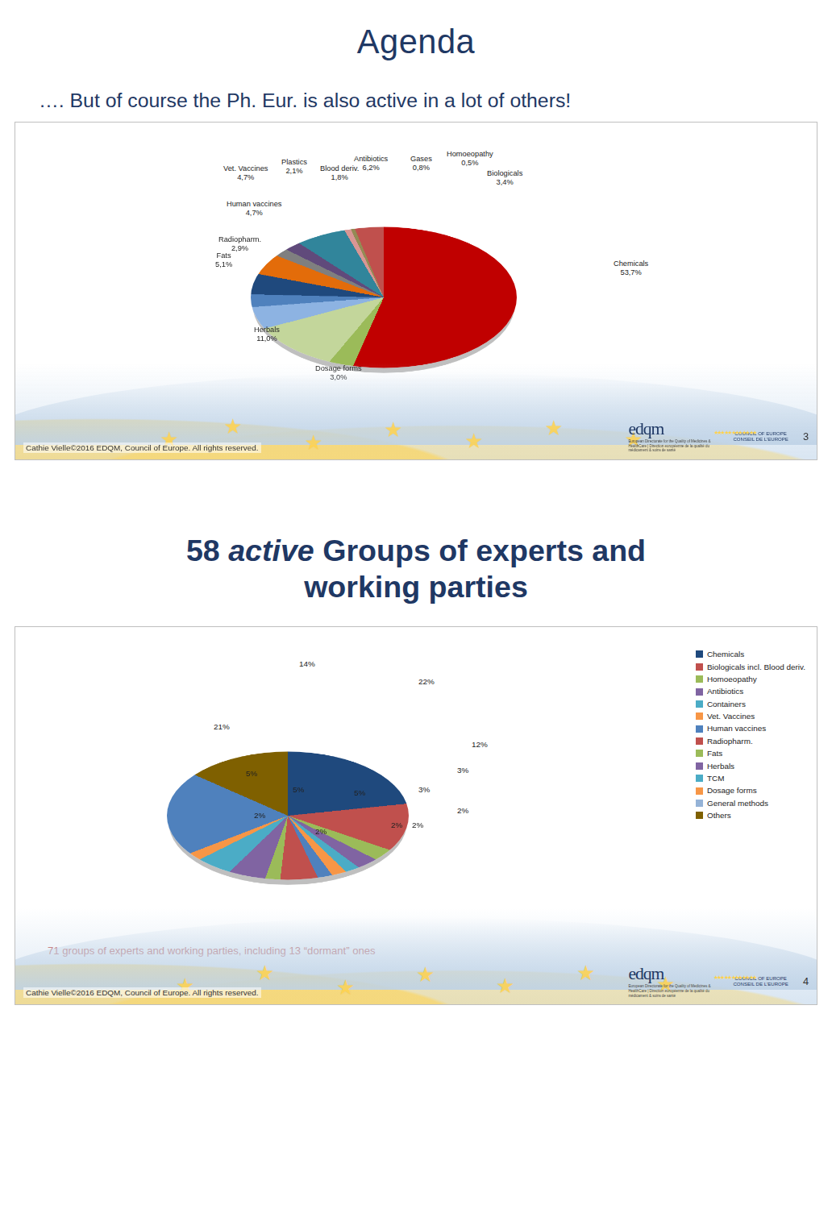Agenda
…. But of course the Ph. Eur. is also active in a lot of others!
Antibiotics6,2% Gases0,8% Homoeopathy0,5% Biologicals3,4% Plastics2,1% Blood deriv.1,8% Vet. Vaccines4,7% Human vaccines4,7% Radiopharm.2,9% Fats5,1% Chemicals53,7% Herbals11,0% Dosage forms3,0%
★ ★ ★ ★ ★ ★ ★
Cathie Vielle©2016 EDQM, Council of Europe. All rights reserved. edqm European Directorate for the Quality of Medicines & HealthCare | Direction européenne de la qualité du médicament & soins de santé COUNCIL OF EUROPE
CONSEIL DE L'EUROPE 3
58 active Groups of experts and
working parties
14% 22% 21% 12% 3% 3% 2% 5% 5% 5% 2% 2% 2% 2%
Chemicals
Biologicals incl. Blood deriv.
Homoeopathy
Antibiotics
Containers
Vet. Vaccines
Human vaccines
Radiopharm.
Fats
Herbals
TCM
Dosage forms
General methods
Others
71 groups of experts and working parties, including 13 “dormant” ones
★ ★ ★ ★ ★ ★ ★
Cathie Vielle©2016 EDQM, Council of Europe. All rights reserved. edqm European Directorate for the Quality of Medicines & HealthCare | Direction européenne de la qualité du médicament & soins de santé COUNCIL OF EUROPE
CONSEIL DE L'EUROPE 4